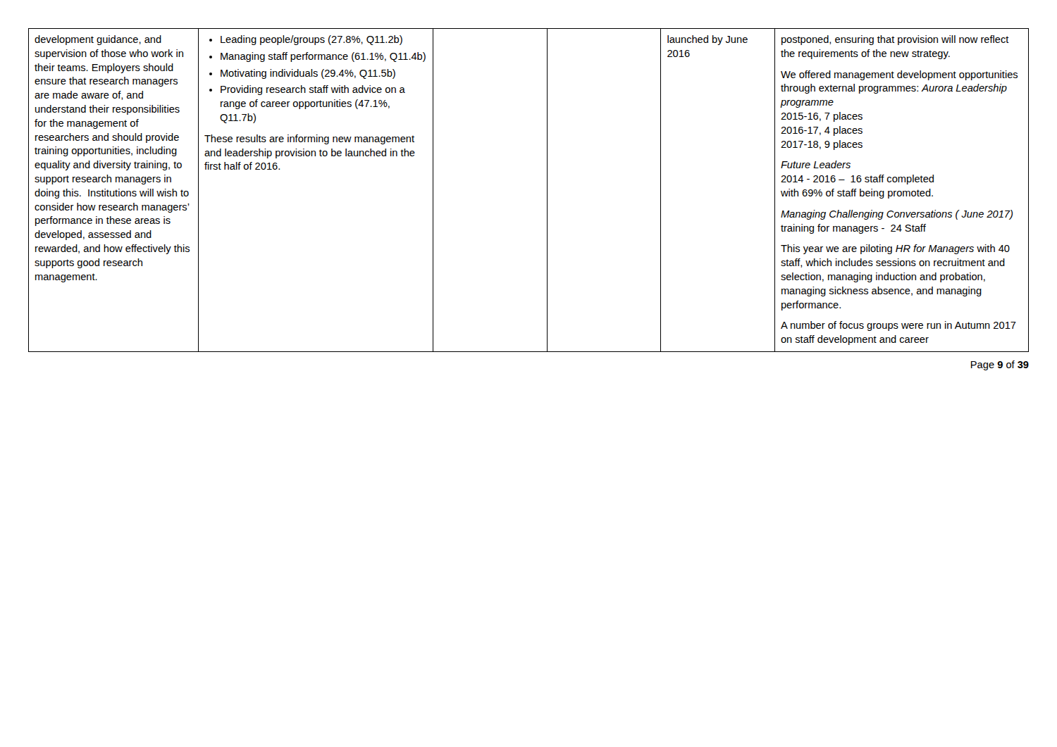| development guidance, and supervision of those who work in their teams. Employers should ensure that research managers are made aware of, and understand their responsibilities for the management of researchers and should provide training opportunities, including equality and diversity training, to support research managers in doing this. Institutions will wish to consider how research managers’ performance in these areas is developed, assessed and rewarded, and how effectively this supports good research management. | Leading people/groups (27.8%, Q11.2b) Managing staff performance (61.1%, Q11.4b) Motivating individuals (29.4%, Q11.5b) Providing research staff with advice on a range of career opportunities (47.1%, Q11.7b) These results are informing new management and leadership provision to be launched in the first half of 2016. | | | launched by June 2016 | postponed, ensuring that provision will now reflect the requirements of the new strategy. We offered management development opportunities through external programmes: Aurora Leadership programme 2015-16, 7 places 2016-17, 4 places 2017-18, 9 places Future Leaders 2014 - 2016 – 16 staff completed with 69% of staff being promoted. Managing Challenging Conversations ( June 2017) training for managers - 24 Staff This year we are piloting HR for Managers with 40 staff, which includes sessions on recruitment and selection, managing induction and probation, managing sickness absence, and managing performance. A number of focus groups were run in Autumn 2017 on staff development and career |
Page 9 of 39